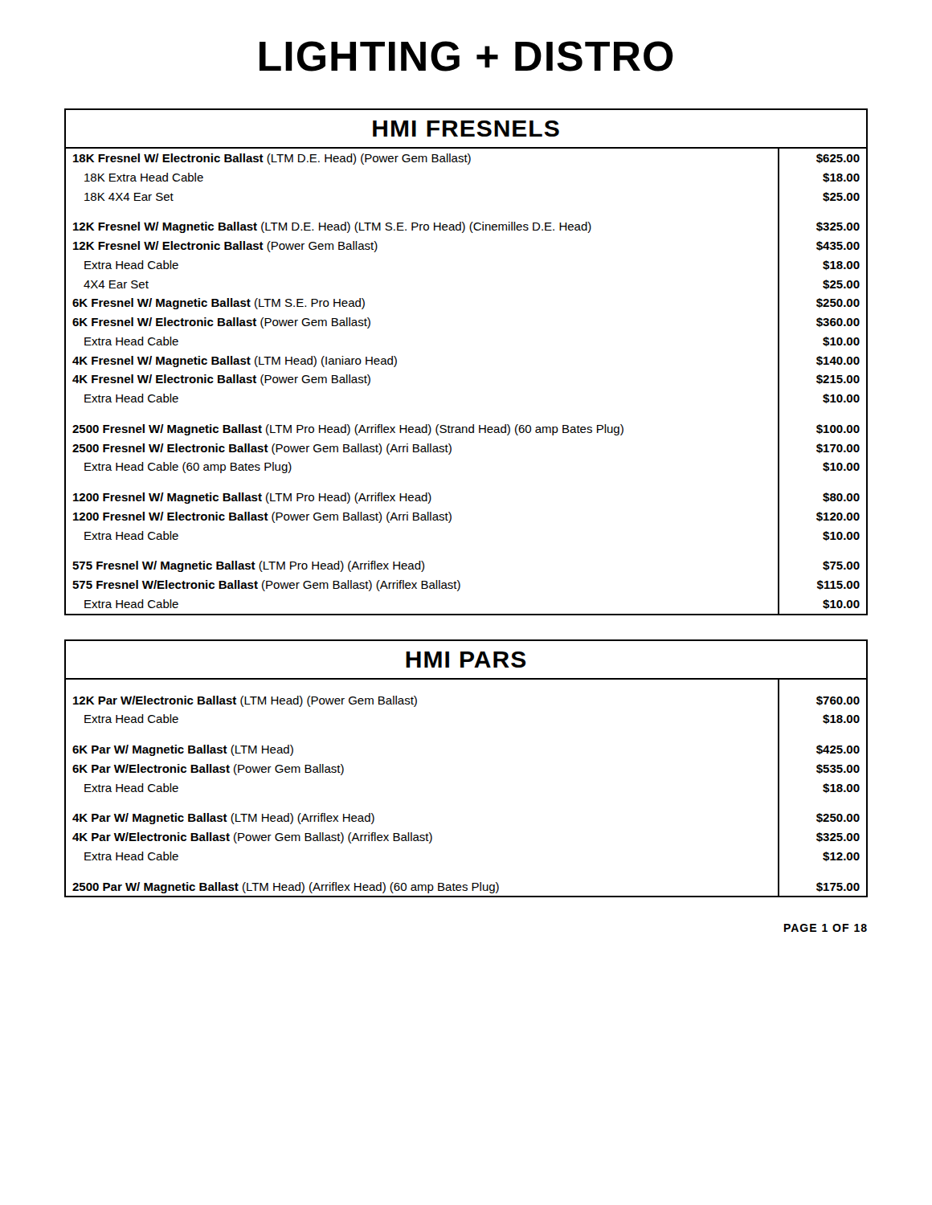Lighting + Distro
HMI Fresnels
| 18K Fresnel W/ Electronic Ballast (LTM D.E. Head) (Power Gem Ballast) | $625.00 |
| 18K Extra Head Cable | $18.00 |
| 18K 4X4 Ear Set | $25.00 |
| 12K Fresnel W/ Magnetic Ballast (LTM D.E. Head) (LTM S.E. Pro Head) (Cinemilles D.E. Head) | $325.00 |
| 12K Fresnel W/ Electronic Ballast (Power Gem Ballast) | $435.00 |
| Extra Head Cable | $18.00 |
| 4X4 Ear Set | $25.00 |
| 6K Fresnel W/ Magnetic Ballast (LTM S.E. Pro Head) | $250.00 |
| 6K Fresnel W/ Electronic Ballast (Power Gem Ballast) | $360.00 |
| Extra Head Cable | $10.00 |
| 4K Fresnel W/ Magnetic Ballast (LTM Head) (Ianiaro Head) | $140.00 |
| 4K Fresnel W/ Electronic Ballast (Power Gem Ballast) | $215.00 |
| Extra Head Cable | $10.00 |
| 2500 Fresnel W/ Magnetic Ballast (LTM Pro Head) (Arriflex Head) (Strand Head) (60 amp Bates Plug) | $100.00 |
| 2500 Fresnel W/ Electronic Ballast (Power Gem Ballast) (Arri Ballast) | $170.00 |
| Extra Head Cable (60 amp Bates Plug) | $10.00 |
| 1200 Fresnel W/ Magnetic Ballast (LTM Pro Head) (Arriflex Head) | $80.00 |
| 1200 Fresnel W/ Electronic Ballast (Power Gem Ballast) (Arri Ballast) | $120.00 |
| Extra Head Cable | $10.00 |
| 575 Fresnel W/ Magnetic Ballast (LTM Pro Head) (Arriflex Head) | $75.00 |
| 575 Fresnel W/Electronic Ballast (Power Gem Ballast) (Arriflex Ballast) | $115.00 |
| Extra Head Cable | $10.00 |
HMI Pars
| 12K Par W/Electronic Ballast (LTM Head) (Power Gem Ballast) | $760.00 |
| Extra Head Cable | $18.00 |
| 6K Par W/ Magnetic Ballast (LTM Head) | $425.00 |
| 6K Par W/Electronic Ballast (Power Gem Ballast) | $535.00 |
| Extra Head Cable | $18.00 |
| 4K Par W/ Magnetic Ballast (LTM Head) (Arriflex Head) | $250.00 |
| 4K Par W/Electronic Ballast (Power Gem Ballast) (Arriflex Ballast) | $325.00 |
| Extra Head Cable | $12.00 |
| 2500 Par W/ Magnetic Ballast (LTM Head) (Arriflex Head) (60 amp Bates Plug) | $175.00 |
Page 1 of 18